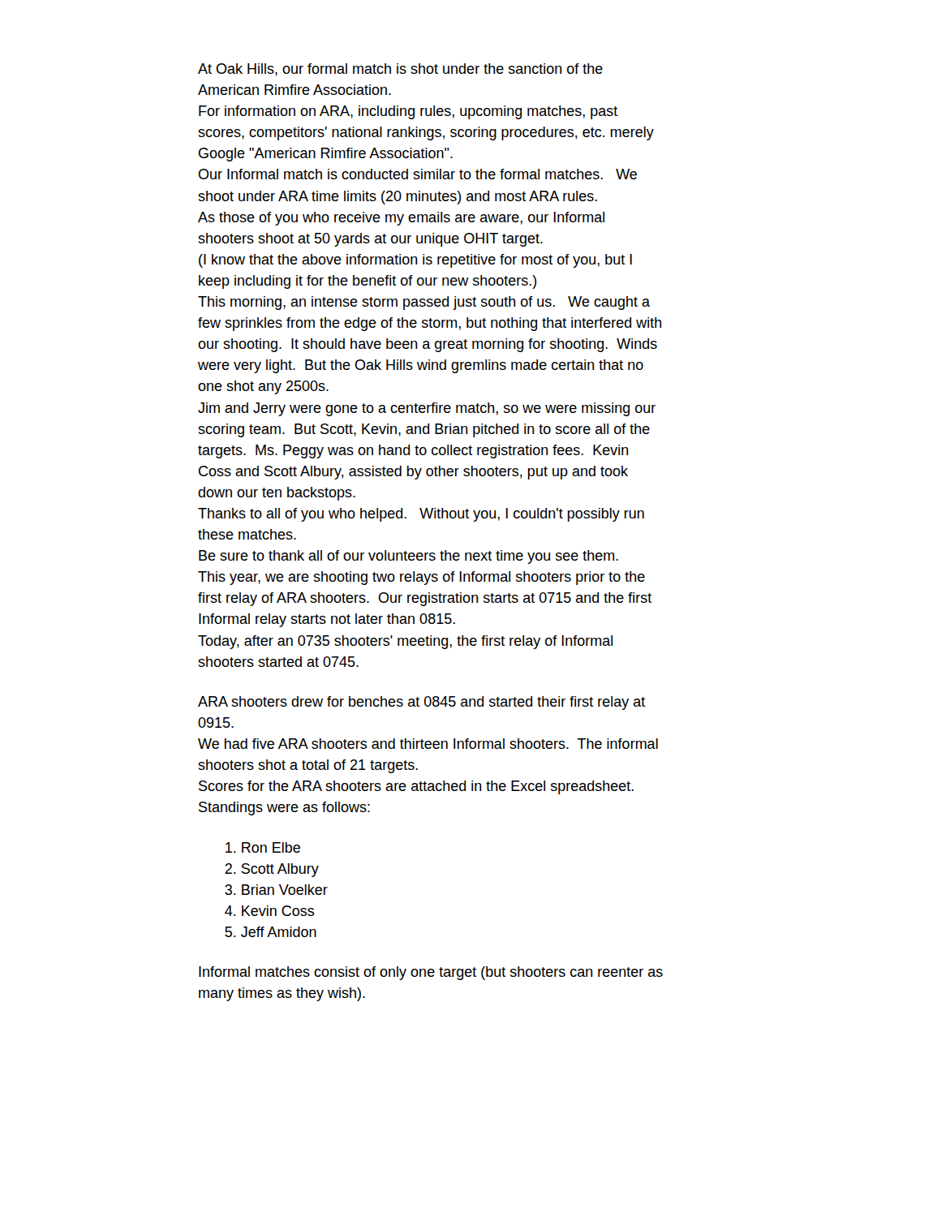At Oak Hills, our formal match is shot under the sanction of the American Rimfire Association.
For information on ARA, including rules, upcoming matches, past scores, competitors' national rankings, scoring procedures, etc. merely Google "American Rimfire Association".
Our Informal match is conducted similar to the formal matches. We shoot under ARA time limits (20 minutes) and most ARA rules.
As those of you who receive my emails are aware, our Informal shooters shoot at 50 yards at our unique OHIT target.
(I know that the above information is repetitive for most of you, but I keep including it for the benefit of our new shooters.)
This morning, an intense storm passed just south of us. We caught a few sprinkles from the edge of the storm, but nothing that interfered with our shooting. It should have been a great morning for shooting. Winds were very light. But the Oak Hills wind gremlins made certain that no one shot any 2500s.
Jim and Jerry were gone to a centerfire match, so we were missing our scoring team. But Scott, Kevin, and Brian pitched in to score all of the targets. Ms. Peggy was on hand to collect registration fees. Kevin Coss and Scott Albury, assisted by other shooters, put up and took down our ten backstops.
Thanks to all of you who helped. Without you, I couldn't possibly run these matches.
Be sure to thank all of our volunteers the next time you see them.
This year, we are shooting two relays of Informal shooters prior to the first relay of ARA shooters. Our registration starts at 0715 and the first Informal relay starts not later than 0815.
Today, after an 0735 shooters' meeting, the first relay of Informal shooters started at 0745.
ARA shooters drew for benches at 0845 and started their first relay at 0915.
We had five ARA shooters and thirteen Informal shooters. The informal shooters shot a total of 21 targets.
Scores for the ARA shooters are attached in the Excel spreadsheet.
Standings were as follows:
Ron Elbe
Scott Albury
Brian Voelker
Kevin Coss
Jeff Amidon
Informal matches consist of only one target (but shooters can reenter as many times as they wish).